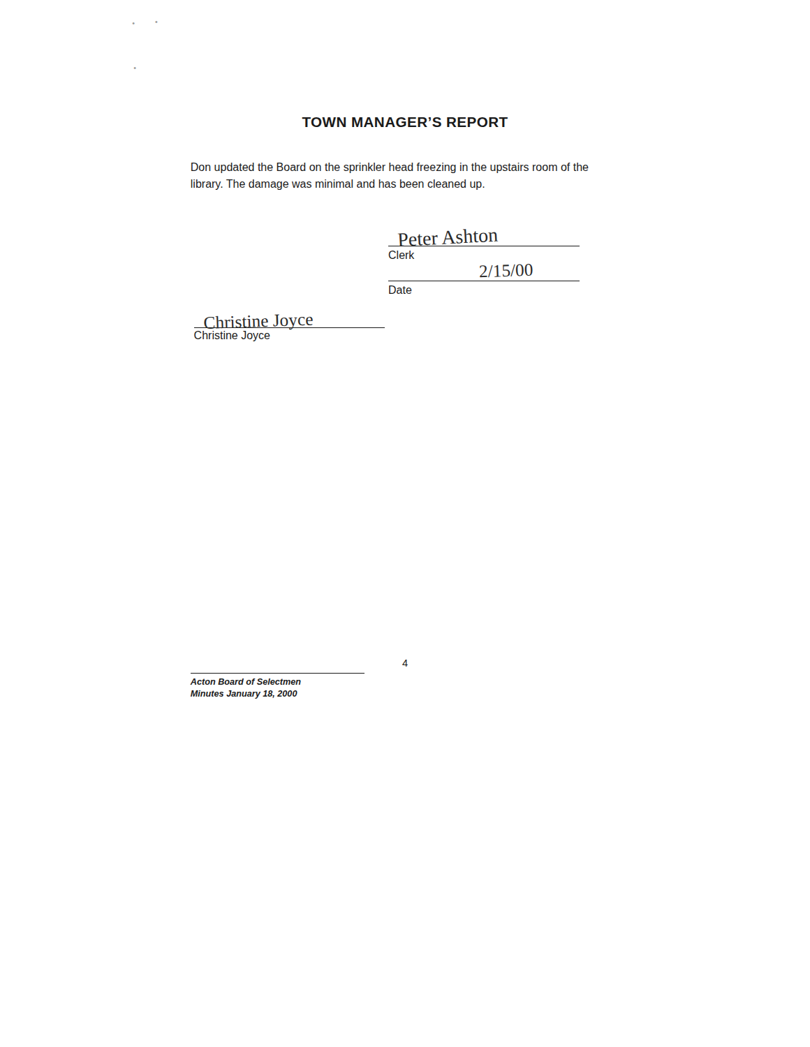• • •
TOWN MANAGER’S REPORT
Don updated the Board on the sprinkler head freezing in the upstairs room of the library. The damage was minimal and has been cleaned up.
Peter Ashton
Clerk
2/15/00
Date
Christine Joyce
Christine Joyce
4
Acton Board of Selectmen
Minutes January 18, 2000